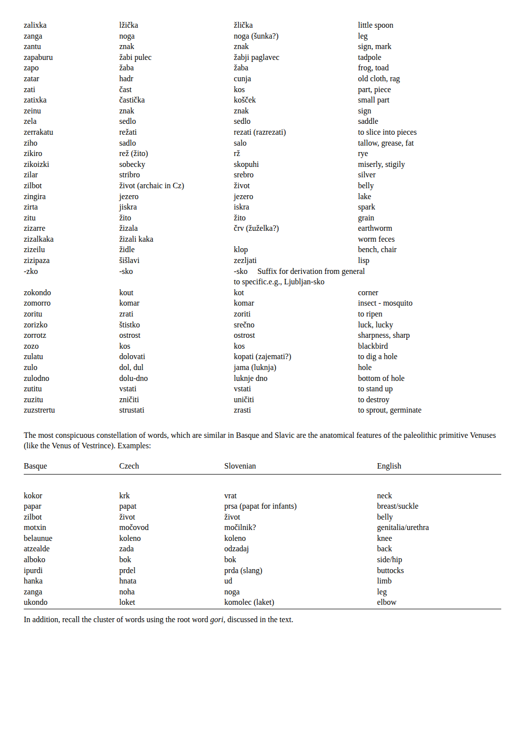| zalixka | lžička | žlička | little spoon |
| zanga | noga | noga (šunka?) | leg |
| zantu | znak | znak | sign, mark |
| zapaburu | žabi pulec | žabji paglavec | tadpole |
| zapo | žaba | žaba | frog, toad |
| zatar | hadr | cunja | old cloth, rag |
| zati | čast | kos | part, piece |
| zatixka | častička | košček | small part |
| zeinu | znak | znak | sign |
| zela | sedlo | sedlo | saddle |
| zerrakatu | režati | rezati (razrezati) | to slice into pieces |
| ziho | sadlo | salo | tallow, grease, fat |
| zikiro | rež (žito) | rž | rye |
| zikoizki | sobecky | skopuhi | miserly, stigily |
| zilar | stribro | srebro | silver |
| zilbot | život (archaic in Cz) | život | belly |
| zingira | jezero | jezero | lake |
| zirta | jiskra | iskra | spark |
| zitu | žito | žito | grain |
| zizarre | žizala | črv (žuželka?) | earthworm |
| zizalkaka | žizali kaka | | worm feces |
| zizeilu | židle | klop | bench, chair |
| zizipaza | šišlavi | zezljati | lisp |
| -zko | -sko | -sko Suffix for derivation from general |
| | | to specific.e.g., Ljubljan-sko |
| zokondo | kout | kot | corner |
| zomorro | komar | komar | insect - mosquito |
| zoritu | zrati | zoriti | to ripen |
| zorizko | štistko | srečno | luck, lucky |
| zorrotz | ostrost | ostrost | sharpness, sharp |
| zozo | kos | kos | blackbird |
| zulatu | dolovati | kopati (zajemati?) | to dig a hole |
| zulo | dol, dul | jama (luknja) | hole |
| zulodno | dolu-dno | luknje dno | bottom of hole |
| zutitu | vstati | vstati | to stand up |
| zuzitu | zničiti | uničiti | to destroy |
| zuzstrertu | strustati | zrasti | to sprout, germinate |
The most conspicuous constellation of words, which are similar in Basque and Slavic are the anatomical features of the paleolithic primitive Venuses (like the Venus of Vestrince). Examples:
| Basque | Czech | Slovenian | English |
| --- | --- | --- | --- |
| kokor | krk | vrat | neck |
| papar | papat | prsa (papat for infants) | breast/suckle |
| zilbot | život | život | belly |
| motxin | močovod | močilnik? | genitalia/urethra |
| belaunue | koleno | koleno | knee |
| atzealde | zada | odzadaj | back |
| alboko | bok | bok | side/hip |
| ipurdi | prdel | prda (slang) | buttocks |
| hanka | hnata | ud | limb |
| zanga | noha | noga | leg |
| ukondo | loket | komolec (laket) | elbow |
In addition, recall the cluster of words using the root word gori, discussed in the text.